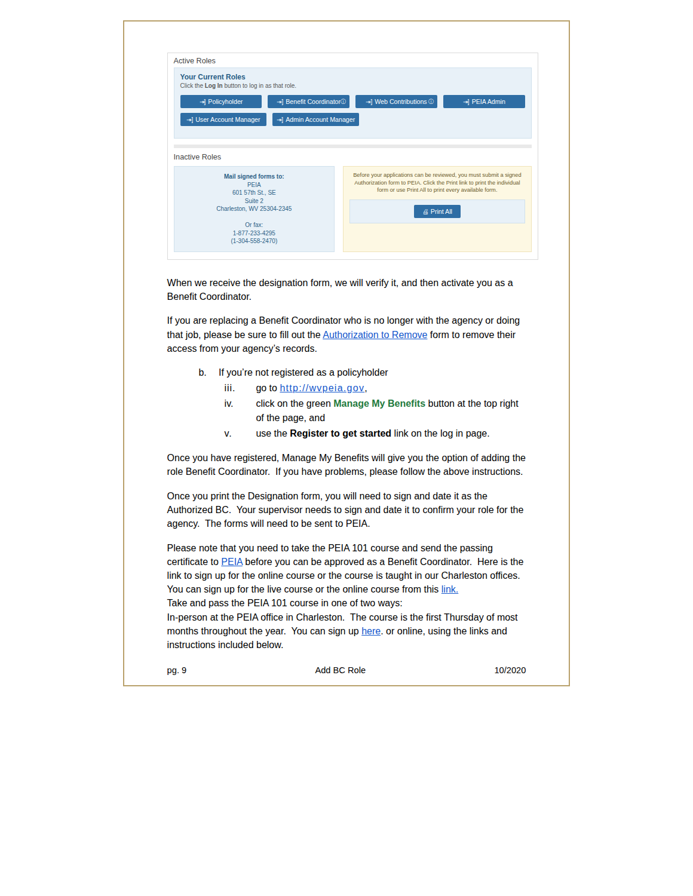Active Roles
Your Current Roles
Click the Log In button to log in as that role.
⇥] Policyholder
⇥] Benefit Coordinatorⓘ
⇥] Web Contributionsⓘ
⇥] PEIA Admin
⇥] User Account Manager
⇥] Admin Account Manager
Inactive Roles
Mail signed forms to:
PEIA
601 57th St., SE
Suite 2
Charleston, WV 25304-2345
Or fax:
1-877-233-4295
(1-304-558-2470)
Before your applications can be reviewed, you must submit a signed Authorization form to PEIA. Click the Print link to print the individual form or use Print All to print every available form.
🖨 Print All
When we receive the designation form, we will verify it, and then activate you as a Benefit Coordinator.
If you are replacing a Benefit Coordinator who is no longer with the agency or doing that job, please be sure to fill out the Authorization to Remove form to remove their access from your agency’s records.
b.
If you’re not registered as a policyholder
iii.
go to http://wvpeia.gov,
iv.
click on the green Manage My Benefits button at the top right of the page, and
v.
use the Register to get started link on the log in page.
Once you have registered, Manage My Benefits will give you the option of adding the role Benefit Coordinator. If you have problems, please follow the above instructions.
Once you print the Designation form, you will need to sign and date it as the Authorized BC. Your supervisor needs to sign and date it to confirm your role for the agency. The forms will need to be sent to PEIA.
Please note that you need to take the PEIA 101 course and send the passing certificate to PEIA before you can be approved as a Benefit Coordinator. Here is the link to sign up for the online course or the course is taught in our Charleston offices.
You can sign up for the live course or the online course from this link.
Take and pass the PEIA 101 course in one of two ways:
In-person at the PEIA office in Charleston. The course is the first Thursday of most months throughout the year. You can sign up here. or online, using the links and instructions included below.
pg. 9 Add BC Role 10/2020